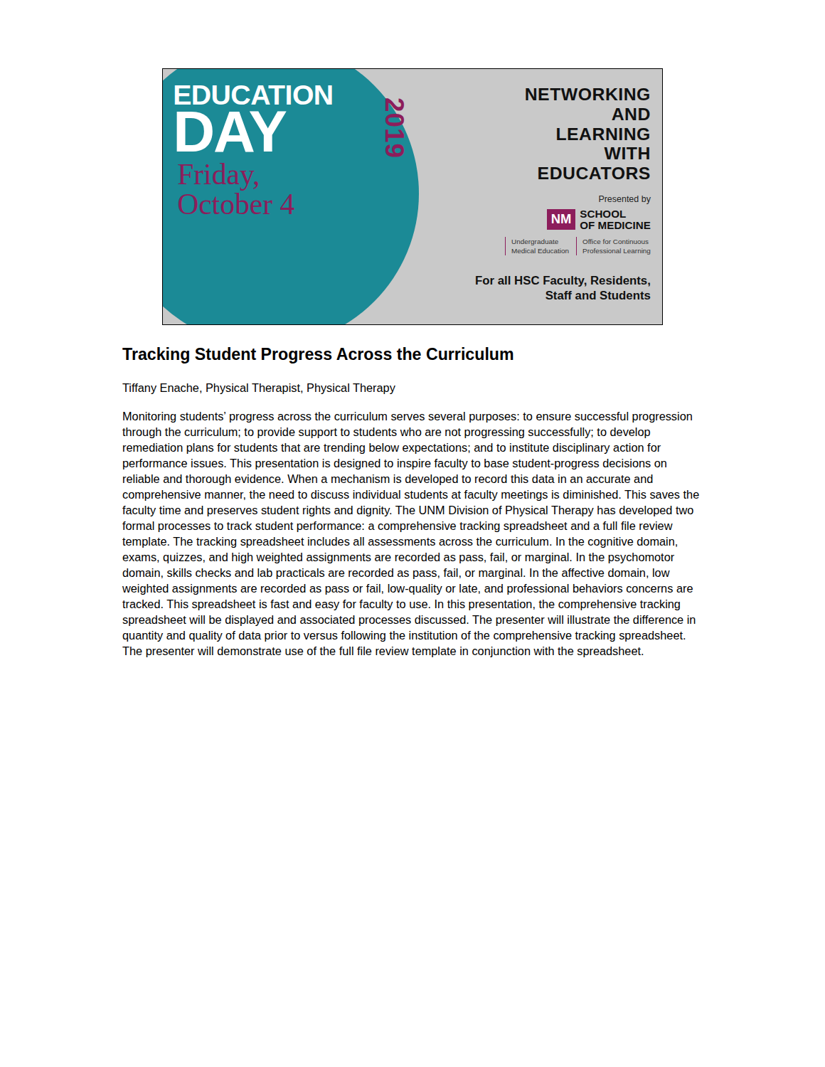2019
EDUCATION
DAY
Friday,
October 4
NETWORKING
AND
LEARNING
WITH
EDUCATORS
Presented by
NM SCHOOL
OF MEDICINE
Undergraduate
Medical Education
Office for Continuous
Professional Learning
For all HSC Faculty, Residents,
Staff and Students
Tracking Student Progress Across the Curriculum
Tiffany Enache, Physical Therapist, Physical Therapy
Monitoring students’ progress across the curriculum serves several purposes: to ensure successful progression through the curriculum; to provide support to students who are not progressing successfully; to develop remediation plans for students that are trending below expectations; and to institute disciplinary action for performance issues. This presentation is designed to inspire faculty to base student-progress decisions on reliable and thorough evidence. When a mechanism is developed to record this data in an accurate and comprehensive manner, the need to discuss individual students at faculty meetings is diminished. This saves the faculty time and preserves student rights and dignity. The UNM Division of Physical Therapy has developed two formal processes to track student performance: a comprehensive tracking spreadsheet and a full file review template. The tracking spreadsheet includes all assessments across the curriculum. In the cognitive domain, exams, quizzes, and high weighted assignments are recorded as pass, fail, or marginal. In the psychomotor domain, skills checks and lab practicals are recorded as pass, fail, or marginal. In the affective domain, low weighted assignments are recorded as pass or fail, low-quality or late, and professional behaviors concerns are tracked. This spreadsheet is fast and easy for faculty to use. In this presentation, the comprehensive tracking spreadsheet will be displayed and associated processes discussed. The presenter will illustrate the difference in quantity and quality of data prior to versus following the institution of the comprehensive tracking spreadsheet. The presenter will demonstrate use of the full file review template in conjunction with the spreadsheet.